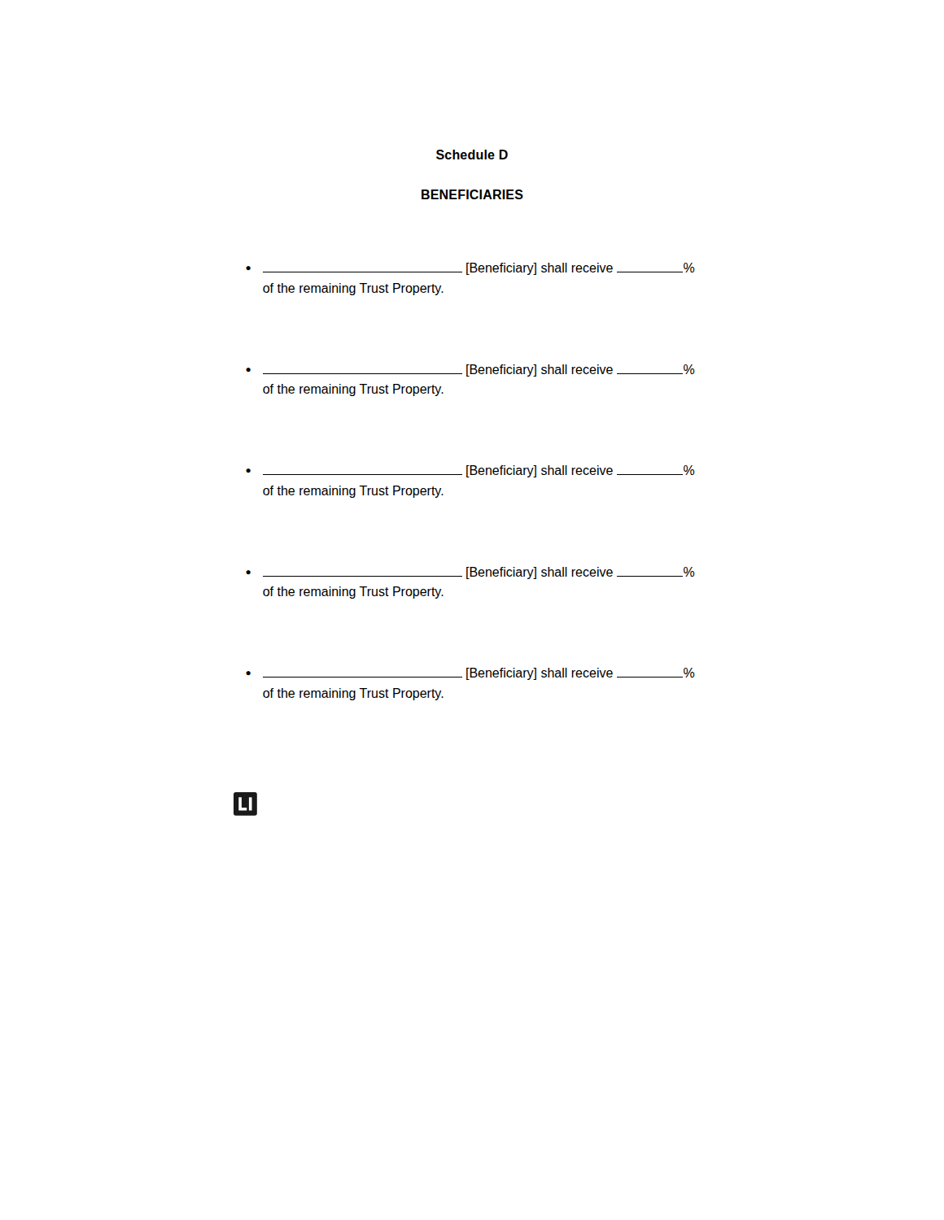Schedule D
BENEFICIARIES
[Beneficiary] shall receive % of the remaining Trust Property.
[Beneficiary] shall receive % of the remaining Trust Property.
[Beneficiary] shall receive % of the remaining Trust Property.
[Beneficiary] shall receive % of the remaining Trust Property.
[Beneficiary] shall receive % of the remaining Trust Property.